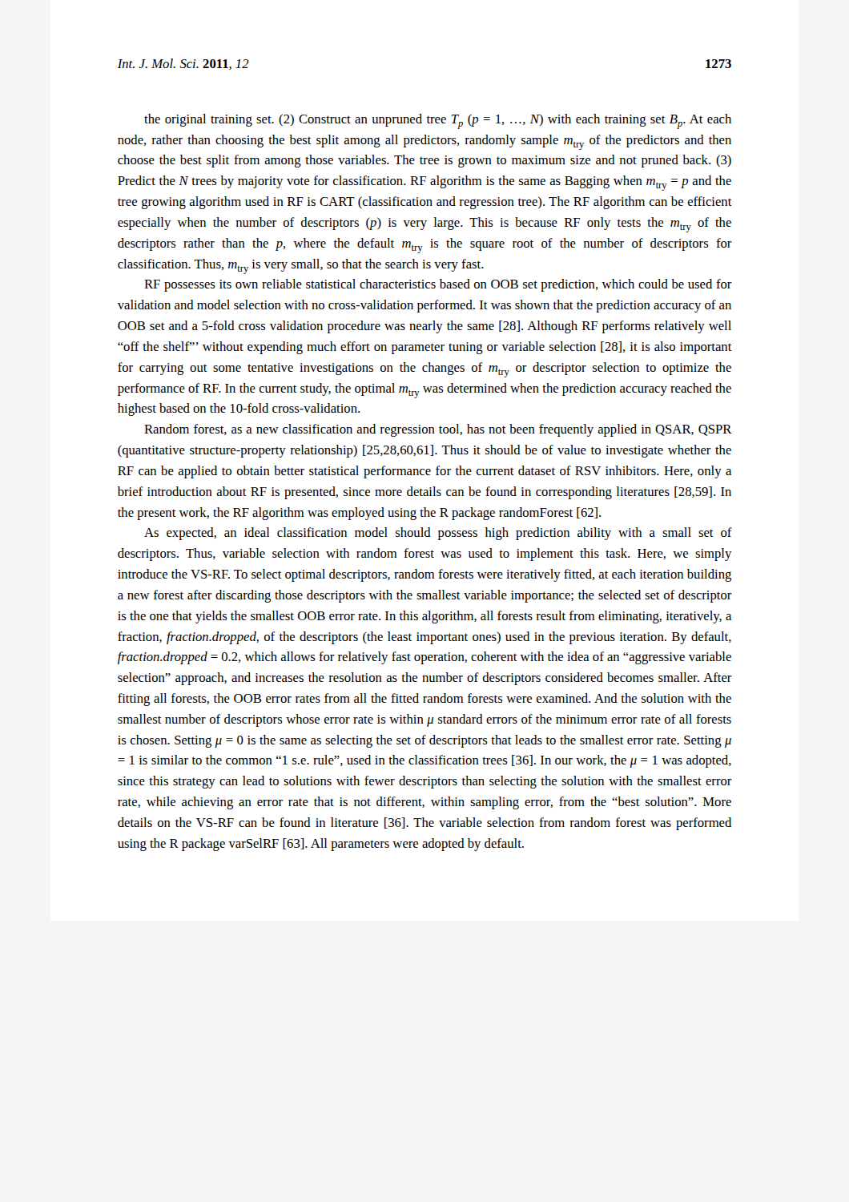Int. J. Mol. Sci. 2011, 12 1273
the original training set. (2) Construct an unpruned tree Tp (p = 1, …, N) with each training set Bp. At each node, rather than choosing the best split among all predictors, randomly sample mtry of the predictors and then choose the best split from among those variables. The tree is grown to maximum size and not pruned back. (3) Predict the N trees by majority vote for classification. RF algorithm is the same as Bagging when mtry = p and the tree growing algorithm used in RF is CART (classification and regression tree). The RF algorithm can be efficient especially when the number of descriptors (p) is very large. This is because RF only tests the mtry of the descriptors rather than the p, where the default mtry is the square root of the number of descriptors for classification. Thus, mtry is very small, so that the search is very fast.
RF possesses its own reliable statistical characteristics based on OOB set prediction, which could be used for validation and model selection with no cross-validation performed. It was shown that the prediction accuracy of an OOB set and a 5-fold cross validation procedure was nearly the same [28]. Although RF performs relatively well “off the shelf”’ without expending much effort on parameter tuning or variable selection [28], it is also important for carrying out some tentative investigations on the changes of mtry or descriptor selection to optimize the performance of RF. In the current study, the optimal mtry was determined when the prediction accuracy reached the highest based on the 10-fold cross-validation.
Random forest, as a new classification and regression tool, has not been frequently applied in QSAR, QSPR (quantitative structure-property relationship) [25,28,60,61]. Thus it should be of value to investigate whether the RF can be applied to obtain better statistical performance for the current dataset of RSV inhibitors. Here, only a brief introduction about RF is presented, since more details can be found in corresponding literatures [28,59]. In the present work, the RF algorithm was employed using the R package randomForest [62].
As expected, an ideal classification model should possess high prediction ability with a small set of descriptors. Thus, variable selection with random forest was used to implement this task. Here, we simply introduce the VS-RF. To select optimal descriptors, random forests were iteratively fitted, at each iteration building a new forest after discarding those descriptors with the smallest variable importance; the selected set of descriptor is the one that yields the smallest OOB error rate. In this algorithm, all forests result from eliminating, iteratively, a fraction, fraction.dropped, of the descriptors (the least important ones) used in the previous iteration. By default, fraction.dropped = 0.2, which allows for relatively fast operation, coherent with the idea of an “aggressive variable selection” approach, and increases the resolution as the number of descriptors considered becomes smaller. After fitting all forests, the OOB error rates from all the fitted random forests were examined. And the solution with the smallest number of descriptors whose error rate is within μ standard errors of the minimum error rate of all forests is chosen. Setting μ = 0 is the same as selecting the set of descriptors that leads to the smallest error rate. Setting μ = 1 is similar to the common “1 s.e. rule”, used in the classification trees [36]. In our work, the μ = 1 was adopted, since this strategy can lead to solutions with fewer descriptors than selecting the solution with the smallest error rate, while achieving an error rate that is not different, within sampling error, from the “best solution”. More details on the VS-RF can be found in literature [36]. The variable selection from random forest was performed using the R package varSelRF [63]. All parameters were adopted by default.